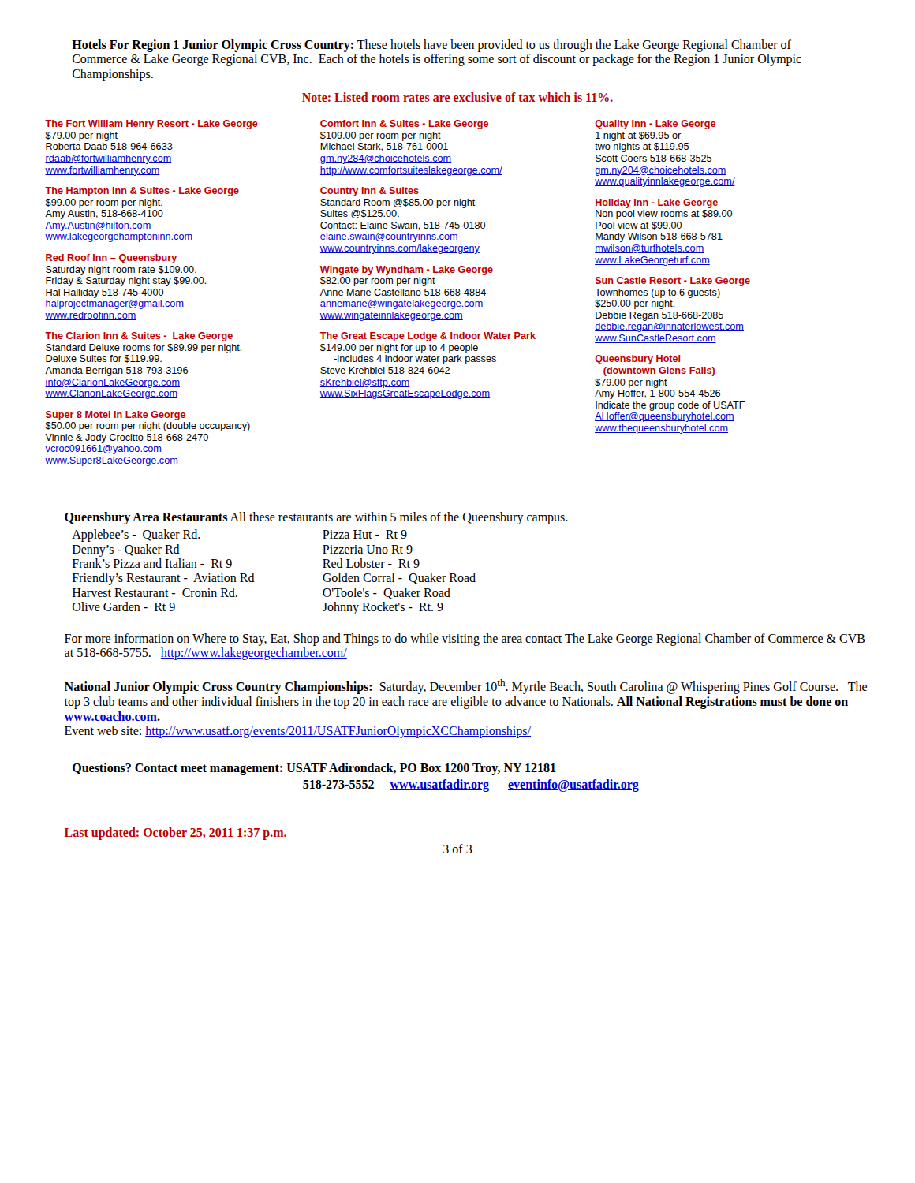Hotels For Region 1 Junior Olympic Cross Country: These hotels have been provided to us through the Lake George Regional Chamber of Commerce & Lake George Regional CVB, Inc. Each of the hotels is offering some sort of discount or package for the Region 1 Junior Olympic Championships.
Note: Listed room rates are exclusive of tax which is 11%.
| The Fort William Henry Resort - Lake George $79.00 per night Roberta Daab 518-964-6633 rdaab@fortwilliamhenry.com www.fortwilliamhenry.com The Hampton Inn & Suites - Lake George $99.00 per room per night. Amy Austin, 518-668-4100 Amy.Austin@hilton.com www.lakegeorgehamptoninn.com Red Roof Inn – Queensbury Saturday night room rate $109.00. Friday & Saturday night stay $99.00. Hal Halliday 518-745-4000 halprojectmanager@gmail.com www.redroofinn.com The Clarion Inn & Suites - Lake George Standard Deluxe rooms for $89.99 per night. Deluxe Suites for $119.99. Amanda Berrigan 518-793-3196 info@ClarionLakeGeorge.com www.ClarionLakeGeorge.com Super 8 Motel in Lake George $50.00 per room per night (double occupancy) Vinnie & Jody Crocitto 518-668-2470 vcroc091661@yahoo.com www.Super8LakeGeorge.com | Comfort Inn & Suites - Lake George $109.00 per room per night Michael Stark, 518-761-0001 gm.ny284@choicehotels.com http://www.comfortsuiteslakegeorge.com/ Country Inn & Suites Standard Room @$85.00 per night Suites @$125.00. Contact: Elaine Swain, 518-745-0180 elaine.swain@countryinns.com www.countryinns.com/lakegeorgeny Wingate by Wyndham - Lake George $82.00 per room per night Anne Marie Castellano 518-668-4884 annemarie@wingatelakegeorge.com www.wingateinnlakegeorge.com The Great Escape Lodge & Indoor Water Park $149.00 per night for up to 4 people -includes 4 indoor water park passes Steve Krehbiel 518-824-6042 sKrehbiel@sftp.com www.SixFlagsGreatEscapeLodge.com | Quality Inn - Lake George 1 night at $69.95 or two nights at $119.95 Scott Coers 518-668-3525 gm.ny204@choicehotels.com www.qualityinnlakegeorge.com/ Holiday Inn - Lake George Non pool view rooms at $89.00 Pool view at $99.00 Mandy Wilson 518-668-5781 mwilson@turfhotels.com www.LakeGeorgeturf.com Sun Castle Resort - Lake George Townhomes (up to 6 guests) $250.00 per night. Debbie Regan 518-668-2085 debbie.regan@innaterlowest.com www.SunCastleResort.com Queensbury Hotel (downtown Glens Falls) $79.00 per night Amy Hoffer, 1-800-554-4526 Indicate the group code of USATF AHoffer@queensburyhotel.com www.thequeensburyhotel.com |
Queensbury Area Restaurants All these restaurants are within 5 miles of the Queensbury campus.
| Applebee’s - Quaker Rd. | Pizza Hut - Rt 9 |
| Denny’s - Quaker Rd | Pizzeria Uno Rt 9 |
| Frank’s Pizza and Italian - Rt 9 | Red Lobster - Rt 9 |
| Friendly’s Restaurant - Aviation Rd | Golden Corral - Quaker Road |
| Harvest Restaurant - Cronin Rd. | O'Toole's - Quaker Road |
| Olive Garden - Rt 9 | Johnny Rocket's - Rt. 9 |
For more information on Where to Stay, Eat, Shop and Things to do while visiting the area contact The Lake George Regional Chamber of Commerce & CVB at 518-668-5755. http://www.lakegeorgechamber.com/
National Junior Olympic Cross Country Championships: Saturday, December 10th. Myrtle Beach, South Carolina @ Whispering Pines Golf Course. The top 3 club teams and other individual finishers in the top 20 in each race are eligible to advance to Nationals. All National Registrations must be done on www.coacho.com.
Event web site: http://www.usatf.org/events/2011/USATFJuniorOlympicXCChampionships/
Questions? Contact meet management: USATF Adirondack, PO Box 1200 Troy, NY 12181 518-273-5552 www.usatfadir.org eventinfo@usatfadir.org
Last updated: October 25, 2011 1:37 p.m.
3 of 3